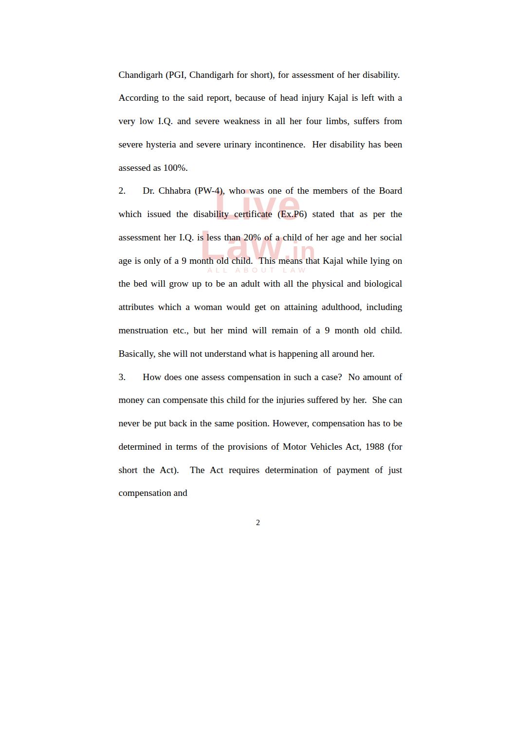Live
Law.in
ALL ABOUT LAW
Chandigarh (PGI, Chandigarh for short), for assessment of her disability. According to the said report, because of head injury Kajal is left with a very low I.Q. and severe weakness in all her four limbs, suffers from severe hysteria and severe urinary incontinence. Her disability has been assessed as 100%.
2. Dr. Chhabra (PW-4), who was one of the members of the Board which issued the disability certificate (Ex.P6) stated that as per the assessment her I.Q. is less than 20% of a child of her age and her social age is only of a 9 month old child. This means that Kajal while lying on the bed will grow up to be an adult with all the physical and biological attributes which a woman would get on attaining adulthood, including menstruation etc., but her mind will remain of a 9 month old child. Basically, she will not understand what is happening all around her.
3. How does one assess compensation in such a case? No amount of money can compensate this child for the injuries suffered by her. She can never be put back in the same position. However, compensation has to be determined in terms of the provisions of Motor Vehicles Act, 1988 (for short the Act). The Act requires determination of payment of just compensation and
2